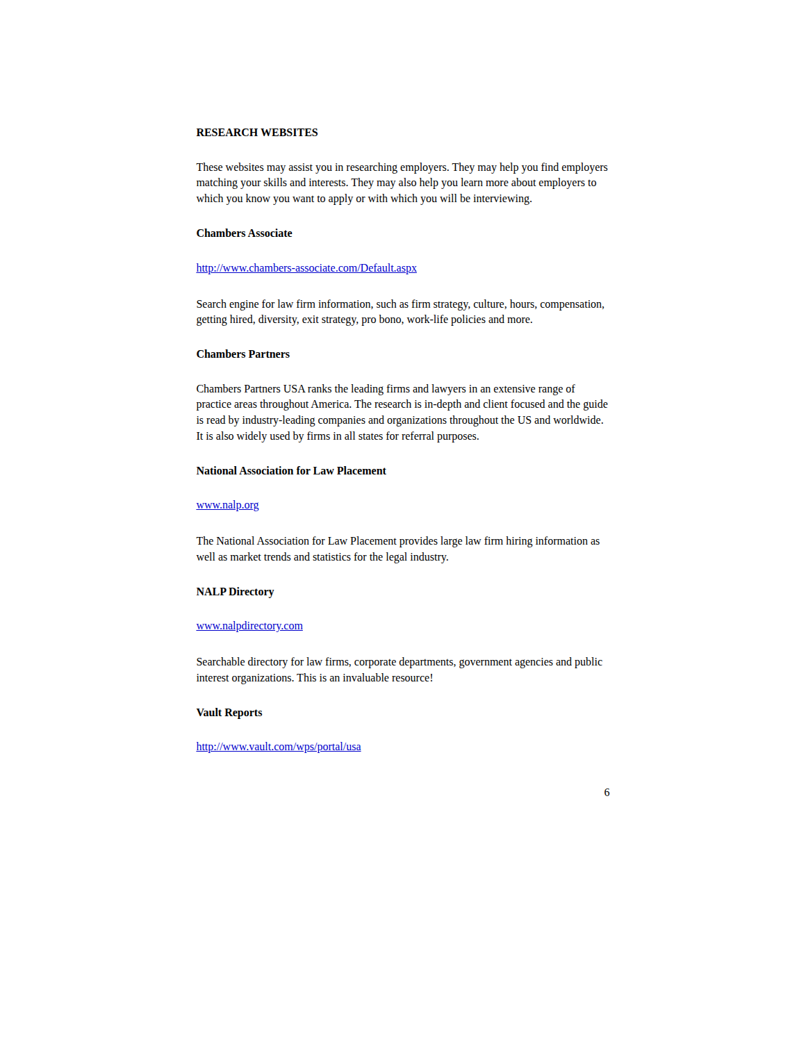RESEARCH WEBSITES
These websites may assist you in researching employers. They may help you find employers matching your skills and interests. They may also help you learn more about employers to which you know you want to apply or with which you will be interviewing.
Chambers Associate
http://www.chambers-associate.com/Default.aspx
Search engine for law firm information, such as firm strategy, culture, hours, compensation, getting hired, diversity, exit strategy, pro bono, work-life policies and more.
Chambers Partners
Chambers Partners USA ranks the leading firms and lawyers in an extensive range of practice areas throughout America. The research is in-depth and client focused and the guide is read by industry-leading companies and organizations throughout the US and worldwide. It is also widely used by firms in all states for referral purposes.
National Association for Law Placement
www.nalp.org
The National Association for Law Placement provides large law firm hiring information as well as market trends and statistics for the legal industry.
NALP Directory
www.nalpdirectory.com
Searchable directory for law firms, corporate departments, government agencies and public interest organizations. This is an invaluable resource!
Vault Reports
http://www.vault.com/wps/portal/usa
6